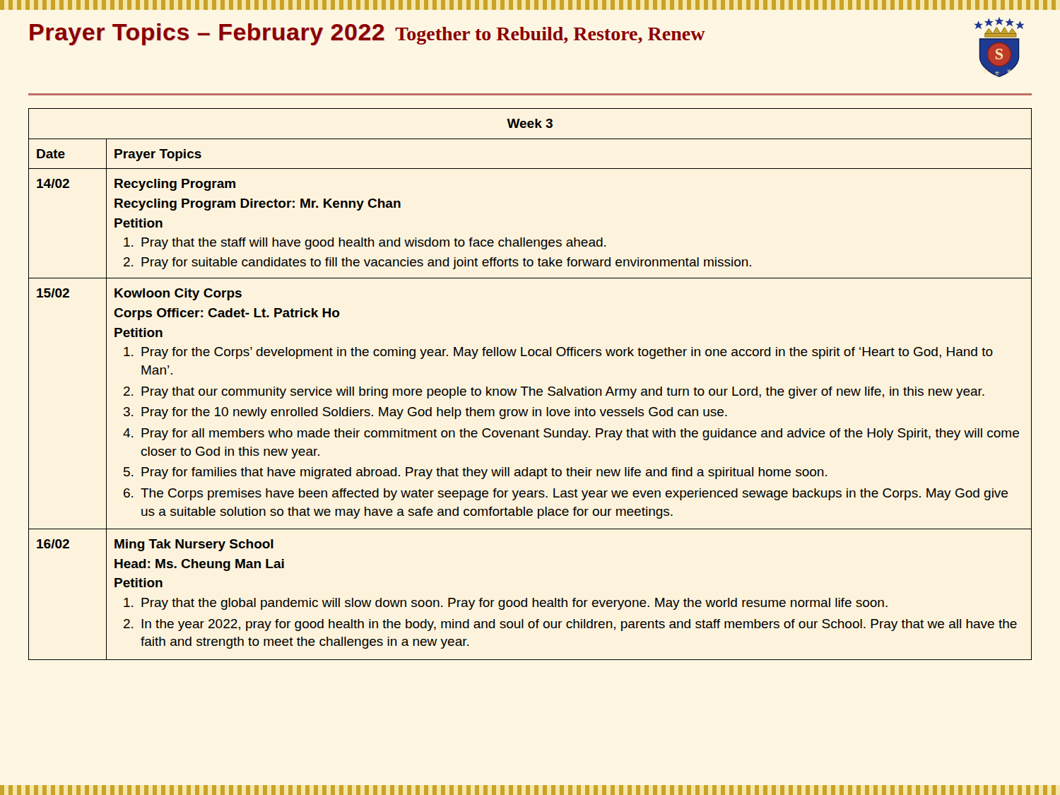Prayer Topics – February 2022 Together to Rebuild, Restore, Renew
S 救 世 軍
| Week 3 |
| --- |
| Date | Prayer Topics |
| 14/02 | Recycling Program Recycling Program Director: Mr. Kenny Chan Petition Pray that the staff will have good health and wisdom to face challenges ahead. Pray for suitable candidates to fill the vacancies and joint efforts to take forward environmental mission. |
| 15/02 | Kowloon City Corps Corps Officer: Cadet- Lt. Patrick Ho Petition Pray for the Corps’ development in the coming year. May fellow Local Officers work together in one accord in the spirit of ‘Heart to God, Hand to Man’. Pray that our community service will bring more people to know The Salvation Army and turn to our Lord, the giver of new life, in this new year. Pray for the 10 newly enrolled Soldiers. May God help them grow in love into vessels God can use. Pray for all members who made their commitment on the Covenant Sunday. Pray that with the guidance and advice of the Holy Spirit, they will come closer to God in this new year. Pray for families that have migrated abroad. Pray that they will adapt to their new life and find a spiritual home soon. The Corps premises have been affected by water seepage for years. Last year we even experienced sewage backups in the Corps. May God give us a suitable solution so that we may have a safe and comfortable place for our meetings. |
| 16/02 | Ming Tak Nursery School Head: Ms. Cheung Man Lai Petition Pray that the global pandemic will slow down soon. Pray for good health for everyone. May the world resume normal life soon. In the year 2022, pray for good health in the body, mind and soul of our children, parents and staff members of our School. Pray that we all have the faith and strength to meet the challenges in a new year. |